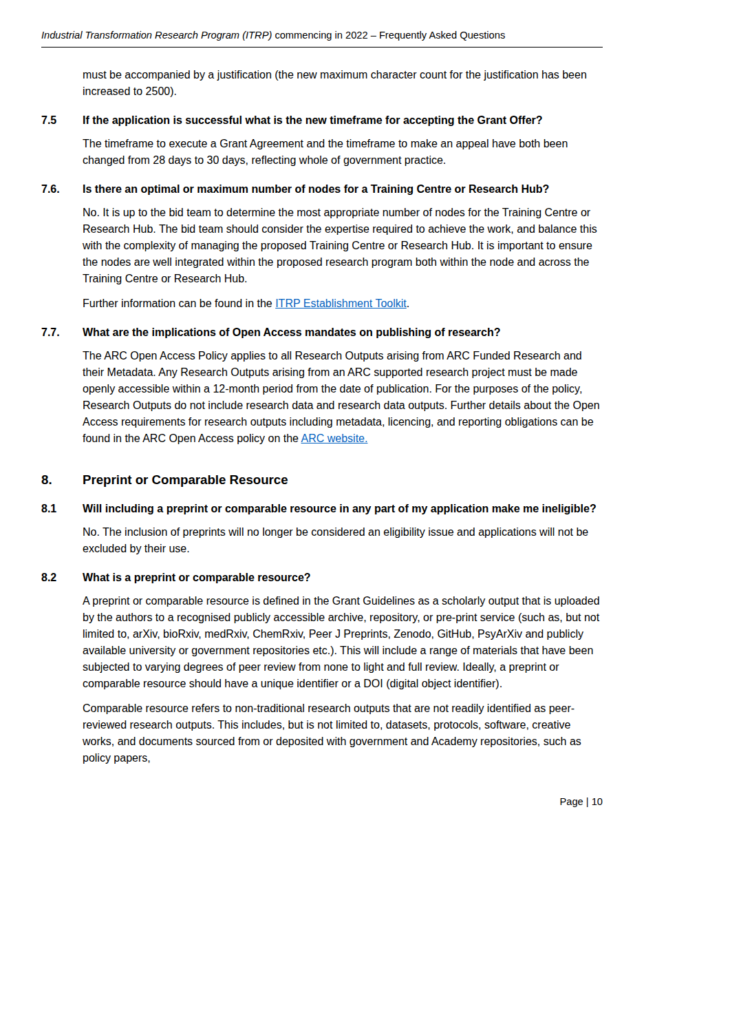Industrial Transformation Research Program (ITRP) commencing in 2022 – Frequently Asked Questions
must be accompanied by a justification (the new maximum character count for the justification has been increased to 2500).
7.5 If the application is successful what is the new timeframe for accepting the Grant Offer?
The timeframe to execute a Grant Agreement and the timeframe to make an appeal have both been changed from 28 days to 30 days, reflecting whole of government practice.
7.6. Is there an optimal or maximum number of nodes for a Training Centre or Research Hub?
No. It is up to the bid team to determine the most appropriate number of nodes for the Training Centre or Research Hub. The bid team should consider the expertise required to achieve the work, and balance this with the complexity of managing the proposed Training Centre or Research Hub. It is important to ensure the nodes are well integrated within the proposed research program both within the node and across the Training Centre or Research Hub.
Further information can be found in the ITRP Establishment Toolkit.
7.7. What are the implications of Open Access mandates on publishing of research?
The ARC Open Access Policy applies to all Research Outputs arising from ARC Funded Research and their Metadata. Any Research Outputs arising from an ARC supported research project must be made openly accessible within a 12-month period from the date of publication. For the purposes of the policy, Research Outputs do not include research data and research data outputs. Further details about the Open Access requirements for research outputs including metadata, licencing, and reporting obligations can be found in the ARC Open Access policy on the ARC website.
8. Preprint or Comparable Resource
8.1 Will including a preprint or comparable resource in any part of my application make me ineligible?
No. The inclusion of preprints will no longer be considered an eligibility issue and applications will not be excluded by their use.
8.2 What is a preprint or comparable resource?
A preprint or comparable resource is defined in the Grant Guidelines as a scholarly output that is uploaded by the authors to a recognised publicly accessible archive, repository, or pre-print service (such as, but not limited to, arXiv, bioRxiv, medRxiv, ChemRxiv, Peer J Preprints, Zenodo, GitHub, PsyArXiv and publicly available university or government repositories etc.). This will include a range of materials that have been subjected to varying degrees of peer review from none to light and full review. Ideally, a preprint or comparable resource should have a unique identifier or a DOI (digital object identifier).
Comparable resource refers to non-traditional research outputs that are not readily identified as peer-reviewed research outputs. This includes, but is not limited to, datasets, protocols, software, creative works, and documents sourced from or deposited with government and Academy repositories, such as policy papers,
Page | 10